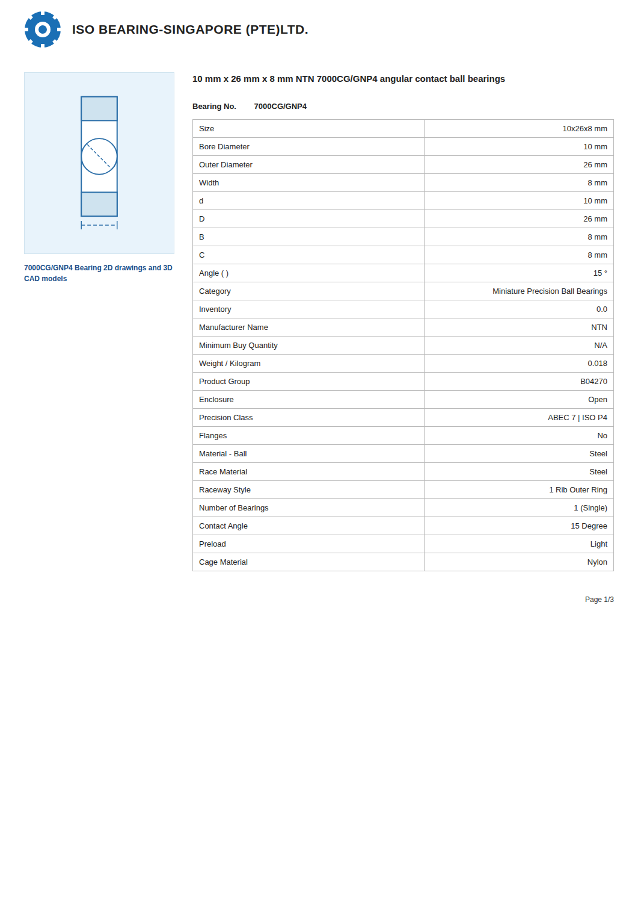ISO BEARING-SINGAPORE (PTE)LTD.
7000CG/GNP4 Bearing 2D drawings and 3D CAD models
10 mm x 26 mm x 8 mm NTN 7000CG/GNP4 angular contact ball bearings
Bearing No. 7000CG/GNP4
| Size | 10x26x8 mm |
| Bore Diameter | 10 mm |
| Outer Diameter | 26 mm |
| Width | 8 mm |
| d | 10 mm |
| D | 26 mm |
| B | 8 mm |
| C | 8 mm |
| Angle ( ) | 15 ° |
| Category | Miniature Precision Ball Bearings |
| Inventory | 0.0 |
| Manufacturer Name | NTN |
| Minimum Buy Quantity | N/A |
| Weight / Kilogram | 0.018 |
| Product Group | B04270 |
| Enclosure | Open |
| Precision Class | ABEC 7 / ISO P4 |
| Flanges | No |
| Material - Ball | Steel |
| Race Material | Steel |
| Raceway Style | 1 Rib Outer Ring |
| Number of Bearings | 1 (Single) |
| Contact Angle | 15 Degree |
| Preload | Light |
| Cage Material | Nylon |
Page 1/3